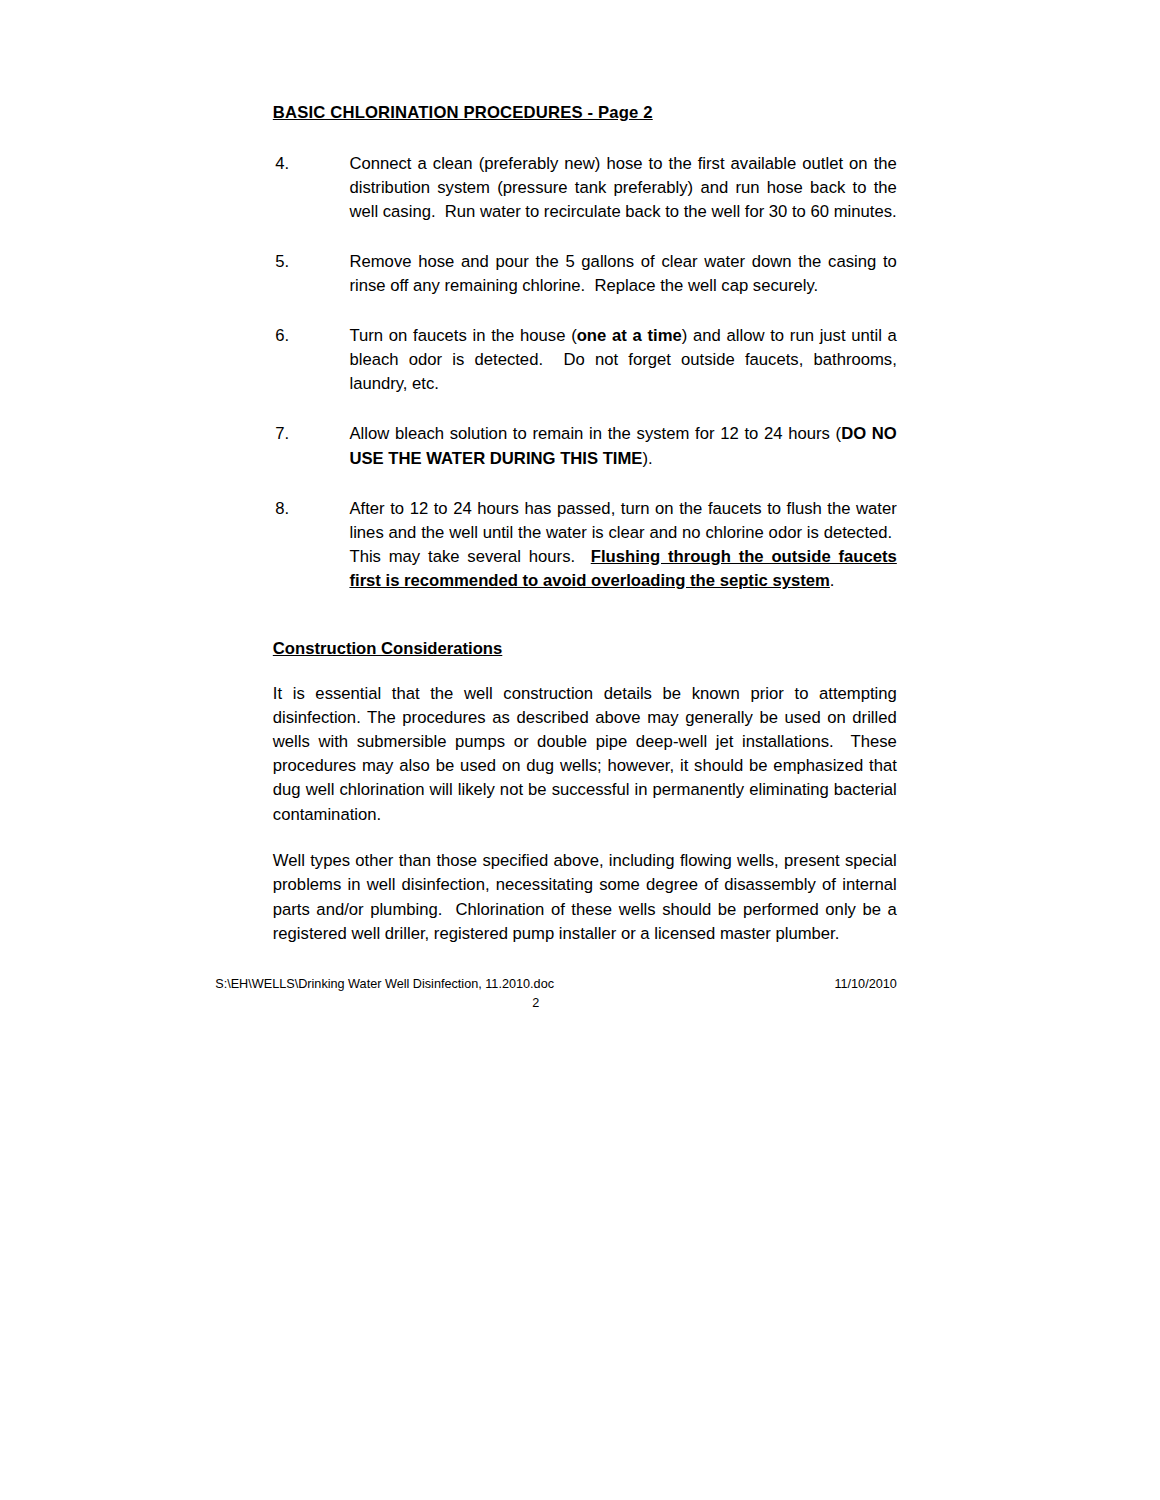BASIC CHLORINATION PROCEDURES - Page 2
4. Connect a clean (preferably new) hose to the first available outlet on the distribution system (pressure tank preferably) and run hose back to the well casing. Run water to recirculate back to the well for 30 to 60 minutes.
5. Remove hose and pour the 5 gallons of clear water down the casing to rinse off any remaining chlorine. Replace the well cap securely.
6. Turn on faucets in the house (one at a time) and allow to run just until a bleach odor is detected. Do not forget outside faucets, bathrooms, laundry, etc.
7. Allow bleach solution to remain in the system for 12 to 24 hours (DO NO USE THE WATER DURING THIS TIME).
8. After to 12 to 24 hours has passed, turn on the faucets to flush the water lines and the well until the water is clear and no chlorine odor is detected. This may take several hours. Flushing through the outside faucets first is recommended to avoid overloading the septic system.
Construction Considerations
It is essential that the well construction details be known prior to attempting disinfection. The procedures as described above may generally be used on drilled wells with submersible pumps or double pipe deep-well jet installations. These procedures may also be used on dug wells; however, it should be emphasized that dug well chlorination will likely not be successful in permanently eliminating bacterial contamination.
Well types other than those specified above, including flowing wells, present special problems in well disinfection, necessitating some degree of disassembly of internal parts and/or plumbing. Chlorination of these wells should be performed only be a registered well driller, registered pump installer or a licensed master plumber.
S:\EH\WELLS\Drinking Water Well Disinfection, 11.2010.doc 11/10/2010
2